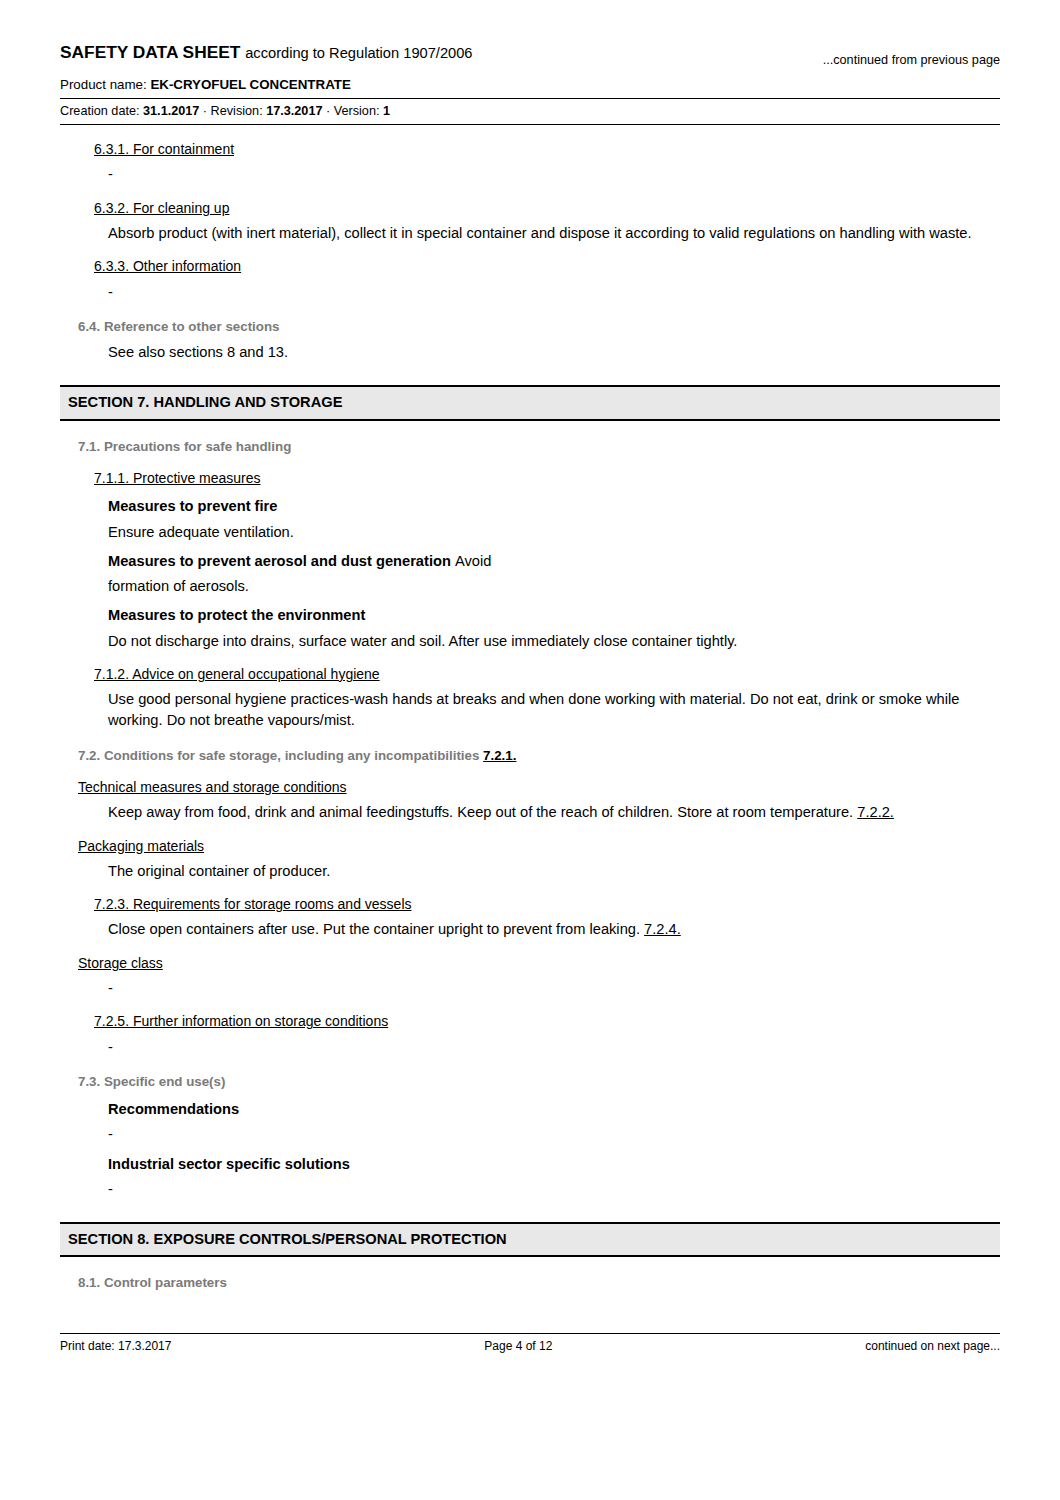SAFETY DATA SHEET according to Regulation 1907/2006
...continued from previous page
Product name: EK-CRYOFUEL CONCENTRATE
Creation date: 31.1.2017 · Revision: 17.3.2017 · Version: 1
6.3.1. For containment
-
6.3.2. For cleaning up
Absorb product (with inert material), collect it in special container and dispose it according to valid regulations on handling with waste.
6.3.3. Other information
-
6.4. Reference to other sections
See also sections 8 and 13.
SECTION 7. HANDLING AND STORAGE
7.1. Precautions for safe handling
7.1.1. Protective measures
Measures to prevent fire
Ensure adequate ventilation.
Measures to prevent aerosol and dust generation Avoid
formation of aerosols.
Measures to protect the environment
Do not discharge into drains, surface water and soil. After use immediately close container tightly.
7.1.2. Advice on general occupational hygiene
Use good personal hygiene practices-wash hands at breaks and when done working with material. Do not eat, drink or smoke while working. Do not breathe vapours/mist.
7.2. Conditions for safe storage, including any incompatibilities 7.2.1.
Technical measures and storage conditions
Keep away from food, drink and animal feedingstuffs. Keep out of the reach of children. Store at room temperature. 7.2.2.
Packaging materials
The original container of producer.
7.2.3. Requirements for storage rooms and vessels
Close open containers after use. Put the container upright to prevent from leaking. 7.2.4.
Storage class
-
7.2.5. Further information on storage conditions
-
7.3. Specific end use(s)
Recommendations
-
Industrial sector specific solutions
-
SECTION 8. EXPOSURE CONTROLS/PERSONAL PROTECTION
8.1. Control parameters
Print date: 17.3.2017 Page 4 of 12 continued on next page...